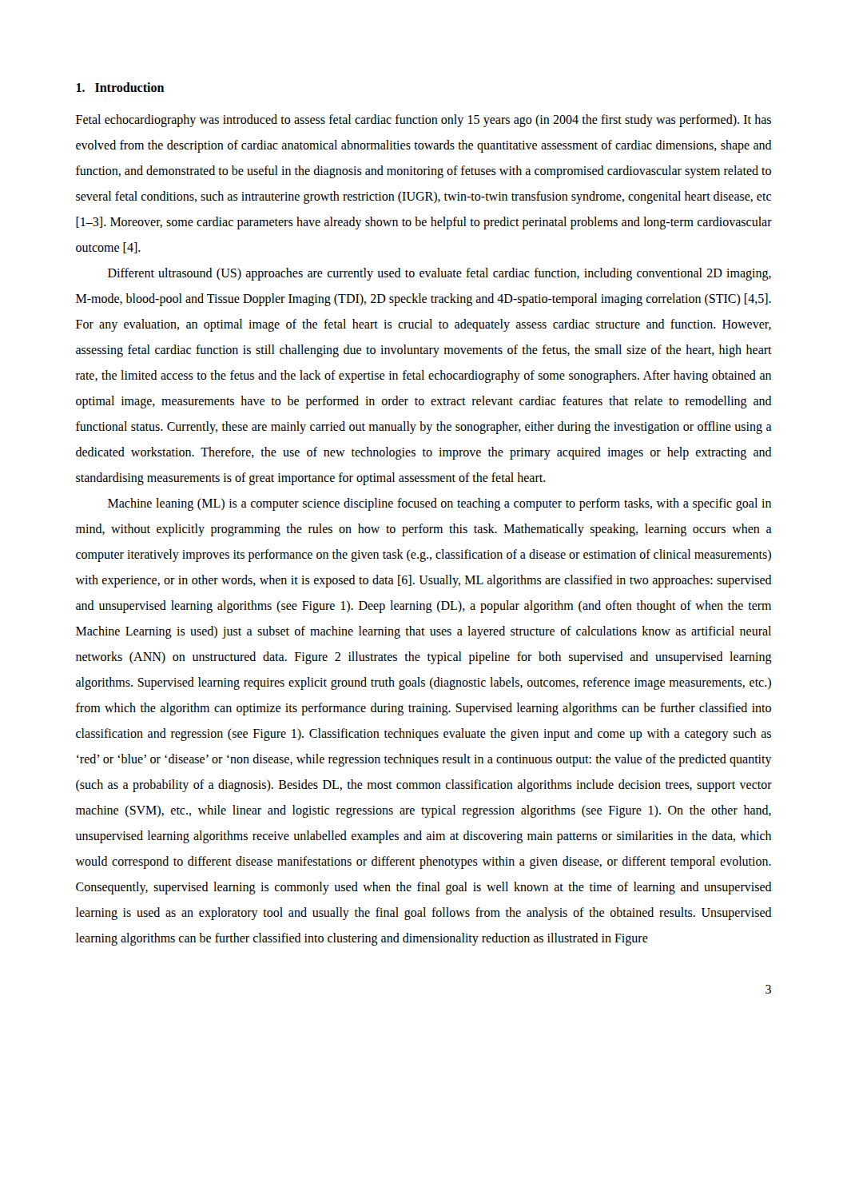1. Introduction
Fetal echocardiography was introduced to assess fetal cardiac function only 15 years ago (in 2004 the first study was performed). It has evolved from the description of cardiac anatomical abnormalities towards the quantitative assessment of cardiac dimensions, shape and function, and demonstrated to be useful in the diagnosis and monitoring of fetuses with a compromised cardiovascular system related to several fetal conditions, such as intrauterine growth restriction (IUGR), twin-to-twin transfusion syndrome, congenital heart disease, etc [1–3]. Moreover, some cardiac parameters have already shown to be helpful to predict perinatal problems and long-term cardiovascular outcome [4].
Different ultrasound (US) approaches are currently used to evaluate fetal cardiac function, including conventional 2D imaging, M-mode, blood-pool and Tissue Doppler Imaging (TDI), 2D speckle tracking and 4D-spatio-temporal imaging correlation (STIC) [4,5]. For any evaluation, an optimal image of the fetal heart is crucial to adequately assess cardiac structure and function. However, assessing fetal cardiac function is still challenging due to involuntary movements of the fetus, the small size of the heart, high heart rate, the limited access to the fetus and the lack of expertise in fetal echocardiography of some sonographers. After having obtained an optimal image, measurements have to be performed in order to extract relevant cardiac features that relate to remodelling and functional status. Currently, these are mainly carried out manually by the sonographer, either during the investigation or offline using a dedicated workstation. Therefore, the use of new technologies to improve the primary acquired images or help extracting and standardising measurements is of great importance for optimal assessment of the fetal heart.
Machine leaning (ML) is a computer science discipline focused on teaching a computer to perform tasks, with a specific goal in mind, without explicitly programming the rules on how to perform this task. Mathematically speaking, learning occurs when a computer iteratively improves its performance on the given task (e.g., classification of a disease or estimation of clinical measurements) with experience, or in other words, when it is exposed to data [6]. Usually, ML algorithms are classified in two approaches: supervised and unsupervised learning algorithms (see Figure 1). Deep learning (DL), a popular algorithm (and often thought of when the term Machine Learning is used) just a subset of machine learning that uses a layered structure of calculations know as artificial neural networks (ANN) on unstructured data. Figure 2 illustrates the typical pipeline for both supervised and unsupervised learning algorithms. Supervised learning requires explicit ground truth goals (diagnostic labels, outcomes, reference image measurements, etc.) from which the algorithm can optimize its performance during training. Supervised learning algorithms can be further classified into classification and regression (see Figure 1). Classification techniques evaluate the given input and come up with a category such as ‘red’ or ‘blue’ or ‘disease’ or ‘non disease, while regression techniques result in a continuous output: the value of the predicted quantity (such as a probability of a diagnosis). Besides DL, the most common classification algorithms include decision trees, support vector machine (SVM), etc., while linear and logistic regressions are typical regression algorithms (see Figure 1). On the other hand, unsupervised learning algorithms receive unlabelled examples and aim at discovering main patterns or similarities in the data, which would correspond to different disease manifestations or different phenotypes within a given disease, or different temporal evolution. Consequently, supervised learning is commonly used when the final goal is well known at the time of learning and unsupervised learning is used as an exploratory tool and usually the final goal follows from the analysis of the obtained results. Unsupervised learning algorithms can be further classified into clustering and dimensionality reduction as illustrated in Figure
3